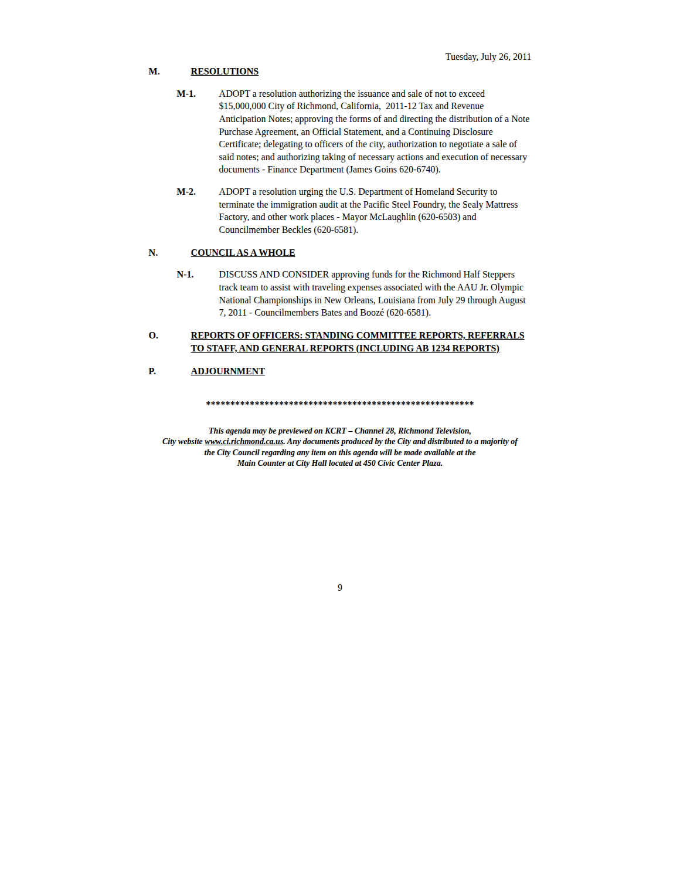Tuesday, July 26, 2011
M.
RESOLUTIONS
M-1.
ADOPT a resolution authorizing the issuance and sale of not to exceed $15,000,000 City of Richmond, California, 2011-12 Tax and Revenue Anticipation Notes; approving the forms of and directing the distribution of a Note Purchase Agreement, an Official Statement, and a Continuing Disclosure Certificate; delegating to officers of the city, authorization to negotiate a sale of said notes; and authorizing taking of necessary actions and execution of necessary documents - Finance Department (James Goins 620-6740).
M-2.
ADOPT a resolution urging the U.S. Department of Homeland Security to terminate the immigration audit at the Pacific Steel Foundry, the Sealy Mattress Factory, and other work places - Mayor McLaughlin (620-6503) and Councilmember Beckles (620-6581).
N.
COUNCIL AS A WHOLE
N-1.
DISCUSS AND CONSIDER approving funds for the Richmond Half Steppers track team to assist with traveling expenses associated with the AAU Jr. Olympic National Championships in New Orleans, Louisiana from July 29 through August 7, 2011 - Councilmembers Bates and Boozé (620-6581).
O.
REPORTS OF OFFICERS: STANDING COMMITTEE REPORTS, REFERRALS TO STAFF, AND GENERAL REPORTS (INCLUDING AB 1234 REPORTS)
P.
ADJOURNMENT
*******************************************************
This agenda may be previewed on KCRT – Channel 28, Richmond Television,
City website www.ci.richmond.ca.us. Any documents produced by the City and distributed to a majority of
the City Council regarding any item on this agenda will be made available at the
Main Counter at City Hall located at 450 Civic Center Plaza.
9